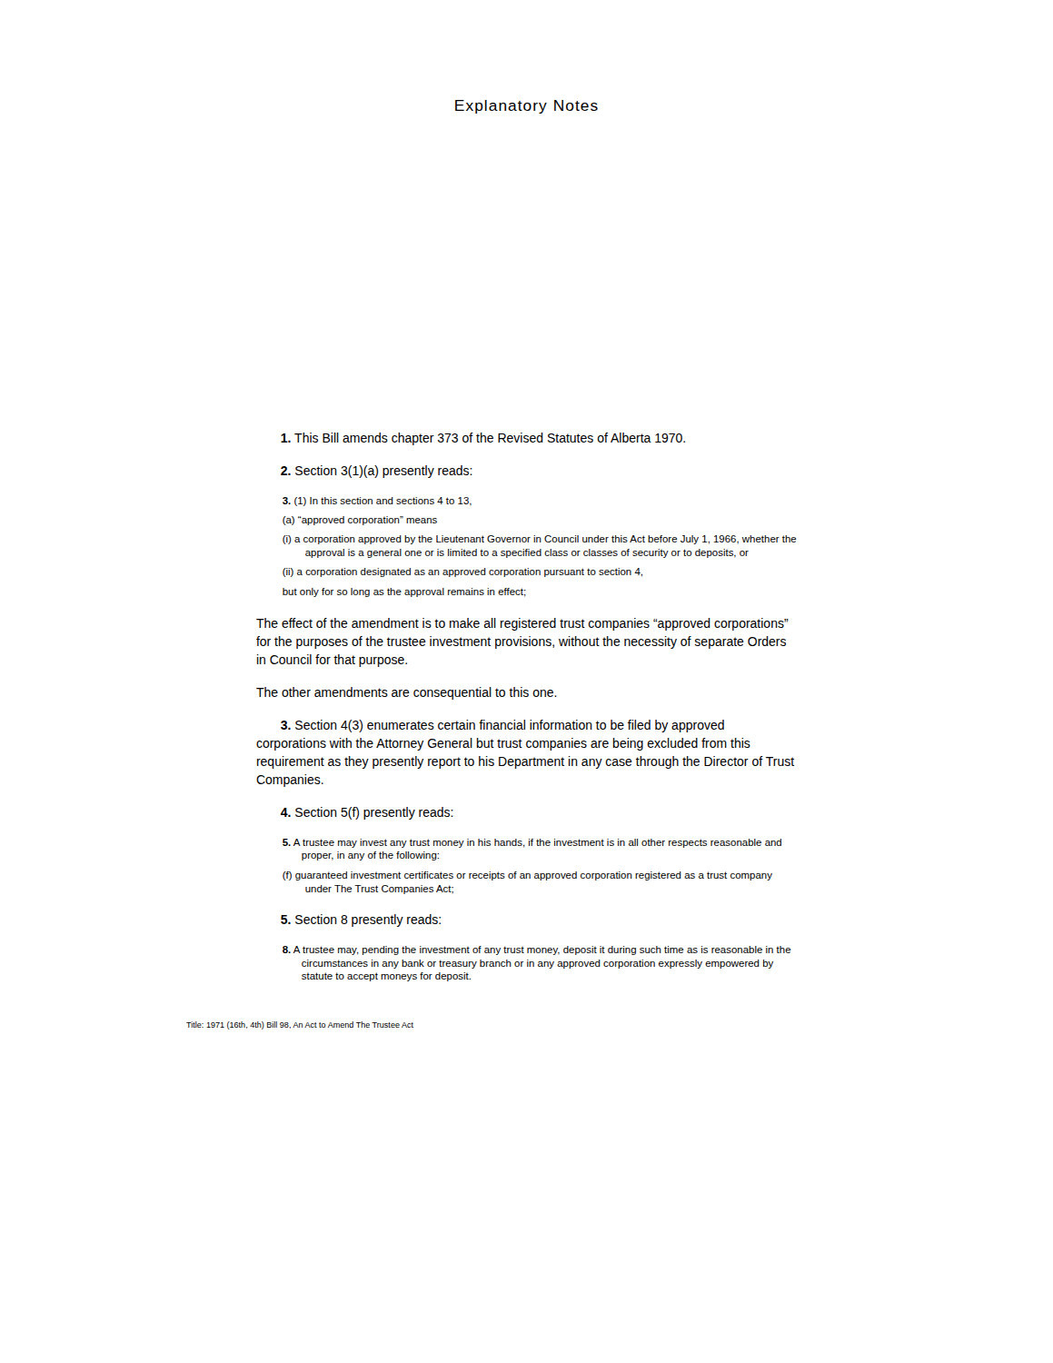Explanatory Notes
1. This Bill amends chapter 373 of the Revised Statutes of Alberta 1970.
2. Section 3(1)(a) presently reads:
3. (1) In this section and sections 4 to 13,
(a) “approved corporation” means
(i) a corporation approved by the Lieutenant Governor in Council under this Act before July 1, 1966, whether the approval is a general one or is limited to a specified class or classes of security or to deposits, or
(ii) a corporation designated as an approved corporation pursuant to section 4,
but only for so long as the approval remains in effect;
The effect of the amendment is to make all registered trust companies “approved corporations” for the purposes of the trustee investment provisions, without the necessity of separate Orders in Council for that purpose.
The other amendments are consequential to this one.
3. Section 4(3) enumerates certain financial information to be filed by approved corporations with the Attorney General but trust companies are being excluded from this requirement as they presently report to his Department in any case through the Director of Trust Companies.
4. Section 5(f) presently reads:
5. A trustee may invest any trust money in his hands, if the investment is in all other respects reasonable and proper, in any of the following:
(f) guaranteed investment certificates or receipts of an approved corporation registered as a trust company under The Trust Companies Act;
5. Section 8 presently reads:
8. A trustee may, pending the investment of any trust money, deposit it during such time as is reasonable in the circumstances in any bank or treasury branch or in any approved corporation expressly empowered by statute to accept moneys for deposit.
Title: 1971 (16th, 4th) Bill 98, An Act to Amend The Trustee Act